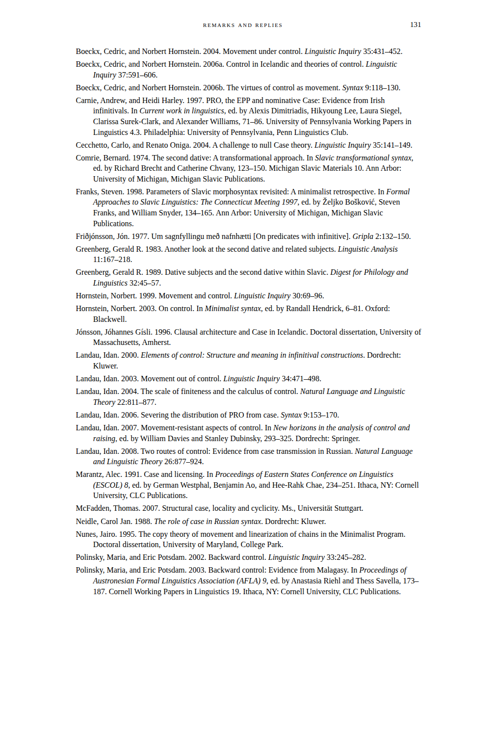remarks and replies 131
Boeckx, Cedric, and Norbert Hornstein. 2004. Movement under control. Linguistic Inquiry 35:431–452.
Boeckx, Cedric, and Norbert Hornstein. 2006a. Control in Icelandic and theories of control. Linguistic Inquiry 37:591–606.
Boeckx, Cedric, and Norbert Hornstein. 2006b. The virtues of control as movement. Syntax 9:118–130.
Carnie, Andrew, and Heidi Harley. 1997. PRO, the EPP and nominative Case: Evidence from Irish infinitivals. In Current work in linguistics, ed. by Alexis Dimitriadis, Hikyoung Lee, Laura Siegel, Clarissa Surek-Clark, and Alexander Williams, 71–86. University of Pennsylvania Working Papers in Linguistics 4.3. Philadelphia: University of Pennsylvania, Penn Linguistics Club.
Cecchetto, Carlo, and Renato Oniga. 2004. A challenge to null Case theory. Linguistic Inquiry 35:141–149.
Comrie, Bernard. 1974. The second dative: A transformational approach. In Slavic transformational syntax, ed. by Richard Brecht and Catherine Chvany, 123–150. Michigan Slavic Materials 10. Ann Arbor: University of Michigan, Michigan Slavic Publications.
Franks, Steven. 1998. Parameters of Slavic morphosyntax revisited: A minimalist retrospective. In Formal Approaches to Slavic Linguistics: The Connecticut Meeting 1997, ed. by Željko Bošković, Steven Franks, and William Snyder, 134–165. Ann Arbor: University of Michigan, Michigan Slavic Publications.
Friðjónsson, Jón. 1977. Um sagnfyllingu með nafnhætti [On predicates with infinitive]. Gripla 2:132–150.
Greenberg, Gerald R. 1983. Another look at the second dative and related subjects. Linguistic Analysis 11:167–218.
Greenberg, Gerald R. 1989. Dative subjects and the second dative within Slavic. Digest for Philology and Linguistics 32:45–57.
Hornstein, Norbert. 1999. Movement and control. Linguistic Inquiry 30:69–96.
Hornstein, Norbert. 2003. On control. In Minimalist syntax, ed. by Randall Hendrick, 6–81. Oxford: Blackwell.
Jónsson, Jóhannes Gísli. 1996. Clausal architecture and Case in Icelandic. Doctoral dissertation, University of Massachusetts, Amherst.
Landau, Idan. 2000. Elements of control: Structure and meaning in infinitival constructions. Dordrecht: Kluwer.
Landau, Idan. 2003. Movement out of control. Linguistic Inquiry 34:471–498.
Landau, Idan. 2004. The scale of finiteness and the calculus of control. Natural Language and Linguistic Theory 22:811–877.
Landau, Idan. 2006. Severing the distribution of PRO from case. Syntax 9:153–170.
Landau, Idan. 2007. Movement-resistant aspects of control. In New horizons in the analysis of control and raising, ed. by William Davies and Stanley Dubinsky, 293–325. Dordrecht: Springer.
Landau, Idan. 2008. Two routes of control: Evidence from case transmission in Russian. Natural Language and Linguistic Theory 26:877–924.
Marantz, Alec. 1991. Case and licensing. In Proceedings of Eastern States Conference on Linguistics (ESCOL) 8, ed. by German Westphal, Benjamin Ao, and Hee-Rahk Chae, 234–251. Ithaca, NY: Cornell University, CLC Publications.
McFadden, Thomas. 2007. Structural case, locality and cyclicity. Ms., Universität Stuttgart.
Neidle, Carol Jan. 1988. The role of case in Russian syntax. Dordrecht: Kluwer.
Nunes, Jairo. 1995. The copy theory of movement and linearization of chains in the Minimalist Program. Doctoral dissertation, University of Maryland, College Park.
Polinsky, Maria, and Eric Potsdam. 2002. Backward control. Linguistic Inquiry 33:245–282.
Polinsky, Maria, and Eric Potsdam. 2003. Backward control: Evidence from Malagasy. In Proceedings of Austronesian Formal Linguistics Association (AFLA) 9, ed. by Anastasia Riehl and Thess Savella, 173–187. Cornell Working Papers in Linguistics 19. Ithaca, NY: Cornell University, CLC Publications.